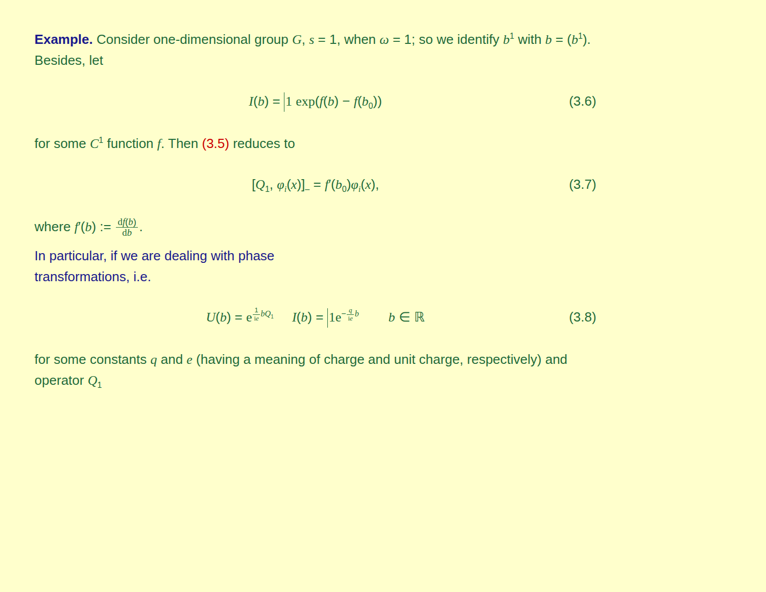Example. Consider one-dimensional group G, s = 1, when ω = 1; so we identify b1 with b = (b1). Besides, let
I(b) = exp(f(b) − f(b0)) (3.6)
for some C1 function f. Then (3.5) reduces to
[Q1, φi(x)]– = f′(b0)φi(x), (3.7)
where f′(b) := df(b) db.
In particular, if we are dealing with phase
transformations, i.e.
U(b) = e1 ie bQ1 I(b) = e−qie b b ∈ ℝ (3.8)
for some constants q and e (having a meaning of charge and unit charge, respectively) and operator Q1